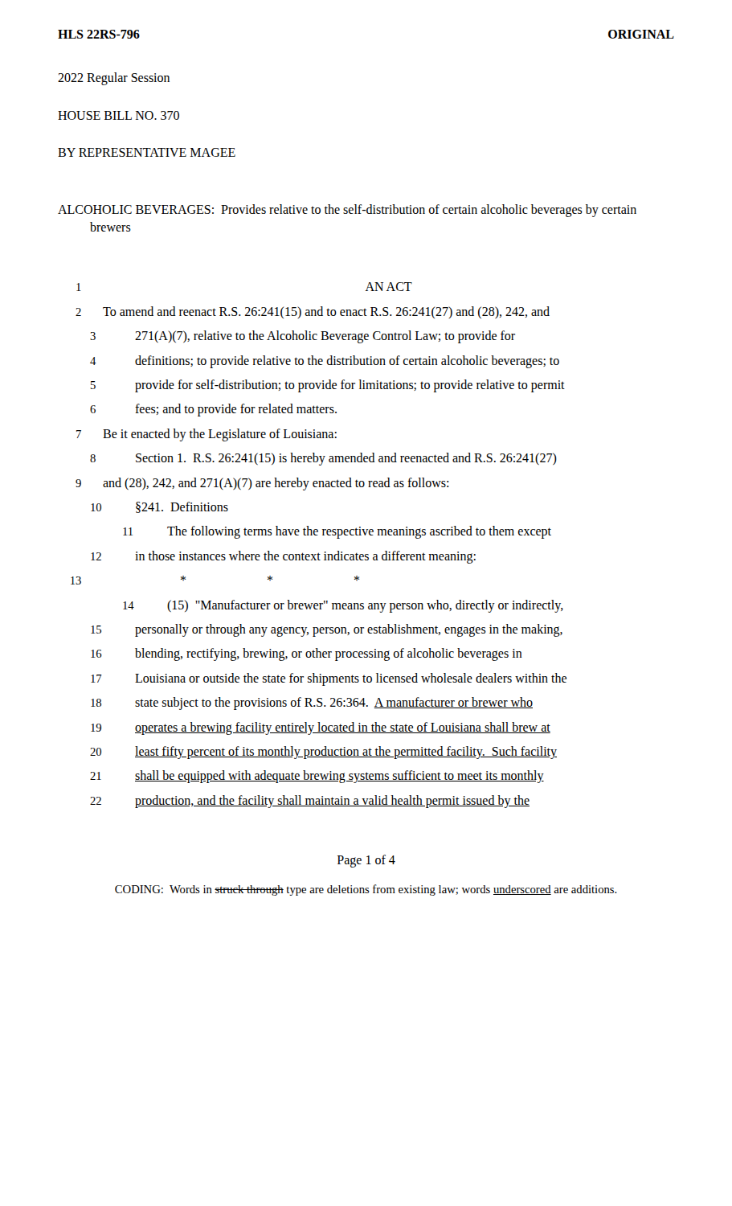HLS 22RS-796 ORIGINAL
2022 Regular Session
HOUSE BILL NO. 370
BY REPRESENTATIVE MAGEE
ALCOHOLIC BEVERAGES: Provides relative to the self-distribution of certain alcoholic beverages by certain brewers
AN ACT
To amend and reenact R.S. 26:241(15) and to enact R.S. 26:241(27) and (28), 242, and
271(A)(7), relative to the Alcoholic Beverage Control Law; to provide for
definitions; to provide relative to the distribution of certain alcoholic beverages; to
provide for self-distribution; to provide for limitations; to provide relative to permit
fees; and to provide for related matters.
Be it enacted by the Legislature of Louisiana:
Section 1. R.S. 26:241(15) is hereby amended and reenacted and R.S. 26:241(27)
and (28), 242, and 271(A)(7) are hereby enacted to read as follows:
§241. Definitions
The following terms have the respective meanings ascribed to them except
in those instances where the context indicates a different meaning:
* * *
(15) "Manufacturer or brewer" means any person who, directly or indirectly,
personally or through any agency, person, or establishment, engages in the making,
blending, rectifying, brewing, or other processing of alcoholic beverages in
Louisiana or outside the state for shipments to licensed wholesale dealers within the
state subject to the provisions of R.S. 26:364. A manufacturer or brewer who
operates a brewing facility entirely located in the state of Louisiana shall brew at
least fifty percent of its monthly production at the permitted facility. Such facility
shall be equipped with adequate brewing systems sufficient to meet its monthly
production, and the facility shall maintain a valid health permit issued by the
Page 1 of 4
CODING: Words in struck through type are deletions from existing law; words underscored are additions.